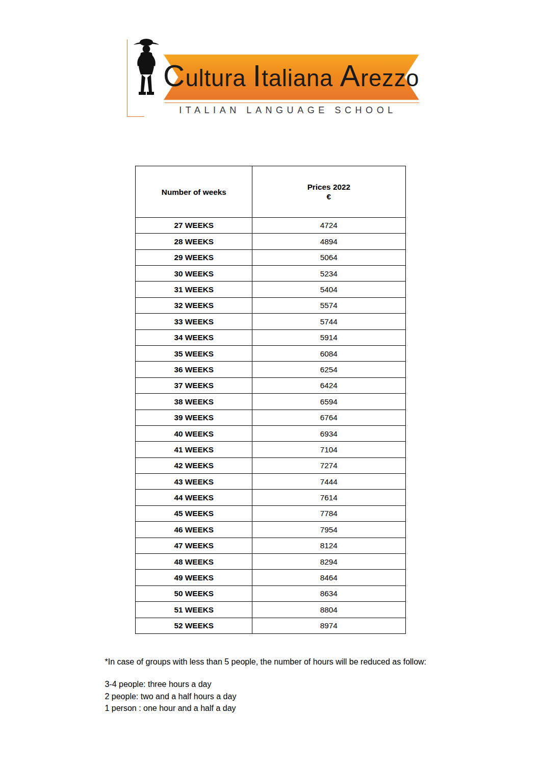Stylized figure
Cultura Italiana Arezzo
ITALIAN LANGUAGE SCHOOL
| Number of weeks | Prices 2022 € |
| --- | --- |
| 27 WEEKS | 4724 |
| 28 WEEKS | 4894 |
| 29 WEEKS | 5064 |
| 30 WEEKS | 5234 |
| 31 WEEKS | 5404 |
| 32 WEEKS | 5574 |
| 33 WEEKS | 5744 |
| 34 WEEKS | 5914 |
| 35 WEEKS | 6084 |
| 36 WEEKS | 6254 |
| 37 WEEKS | 6424 |
| 38 WEEKS | 6594 |
| 39 WEEKS | 6764 |
| 40 WEEKS | 6934 |
| 41 WEEKS | 7104 |
| 42 WEEKS | 7274 |
| 43 WEEKS | 7444 |
| 44 WEEKS | 7614 |
| 45 WEEKS | 7784 |
| 46 WEEKS | 7954 |
| 47 WEEKS | 8124 |
| 48 WEEKS | 8294 |
| 49 WEEKS | 8464 |
| 50 WEEKS | 8634 |
| 51 WEEKS | 8804 |
| 52 WEEKS | 8974 |
*In case of groups with less than 5 people, the number of hours will be reduced as follow:
3-4 people: three hours a day
2 people: two and a half hours a day
1 person : one hour and a half a day